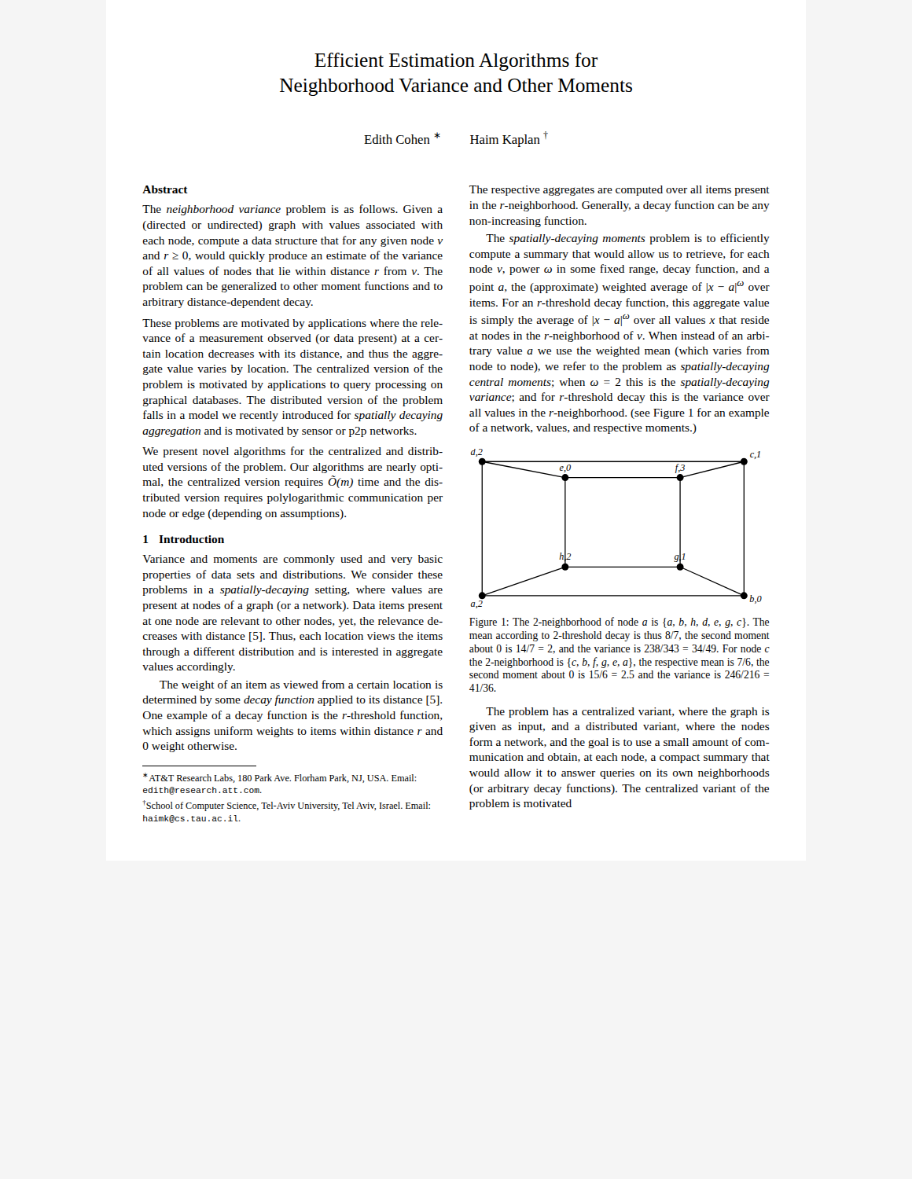Efficient Estimation Algorithms for
Neighborhood Variance and Other Moments
Edith Cohen ∗ Haim Kaplan †
Abstract
The neighborhood variance problem is as follows. Given a (directed or undirected) graph with values associated with each node, compute a data structure that for any given node v and r ≥ 0, would quickly produce an estimate of the variance of all values of nodes that lie within distance r from v. The problem can be generalized to other moment functions and to arbitrary distance-dependent decay.
These problems are motivated by applications where the relevance of a measurement observed (or data present) at a certain location decreases with its distance, and thus the aggregate value varies by location. The centralized version of the problem is motivated by applications to query processing on graphical databases. The distributed version of the problem falls in a model we recently introduced for spatially decaying aggregation and is motivated by sensor or p2p networks.
We present novel algorithms for the centralized and distributed versions of the problem. Our algorithms are nearly optimal, the centralized version requires Õ(m) time and the distributed version requires polylogarithmic communication per node or edge (depending on assumptions).
1 Introduction
Variance and moments are commonly used and very basic properties of data sets and distributions. We consider these problems in a spatially-decaying setting, where values are present at nodes of a graph (or a network). Data items present at one node are relevant to other nodes, yet, the relevance decreases with distance [5]. Thus, each location views the items through a different distribution and is interested in aggregate values accordingly.
The weight of an item as viewed from a certain location is determined by some decay function applied to its distance [5]. One example of a decay function is the r-threshold function, which assigns uniform weights to items within distance r and 0 weight otherwise.
∗AT&T Research Labs, 180 Park Ave. Florham Park, NJ, USA. Email: edith@research.att.com.
†School of Computer Science, Tel-Aviv University, Tel Aviv, Israel. Email: haimk@cs.tau.ac.il.
The respective aggregates are computed over all items present in the r-neighborhood. Generally, a decay function can be any non-increasing function.
The spatially-decaying moments problem is to efficiently compute a summary that would allow us to retrieve, for each node v, power ω in some fixed range, decay function, and a point a, the (approximate) weighted average of |x − a|ω over items. For an r-threshold decay function, this aggregate value is simply the average of |x − a|ω over all values x that reside at nodes in the r-neighborhood of v. When instead of an arbitrary value a we use the weighted mean (which varies from node to node), we refer to the problem as spatially-decaying central moments; when ω = 2 this is the spatially-decaying variance; and for r-threshold decay this is the variance over all values in the r-neighborhood. (see Figure 1 for an example of a network, values, and respective moments.)
d,2 c,1 a,2 b,0 e,0 f,3 h,2 g,1
Figure 1: The 2-neighborhood of node a is {a, b, h, d, e, g, c}. The mean according to 2-threshold decay is thus 8/7, the second moment about 0 is 14/7 = 2, and the variance is 238/343 = 34/49. For node c the 2-neighborhood is {c, b, f, g, e, a}, the respective mean is 7/6, the second moment about 0 is 15/6 = 2.5 and the variance is 246/216 = 41/36.
The problem has a centralized variant, where the graph is given as input, and a distributed variant, where the nodes form a network, and the goal is to use a small amount of communication and obtain, at each node, a compact summary that would allow it to answer queries on its own neighborhoods (or arbitrary decay functions). The centralized variant of the problem is motivated